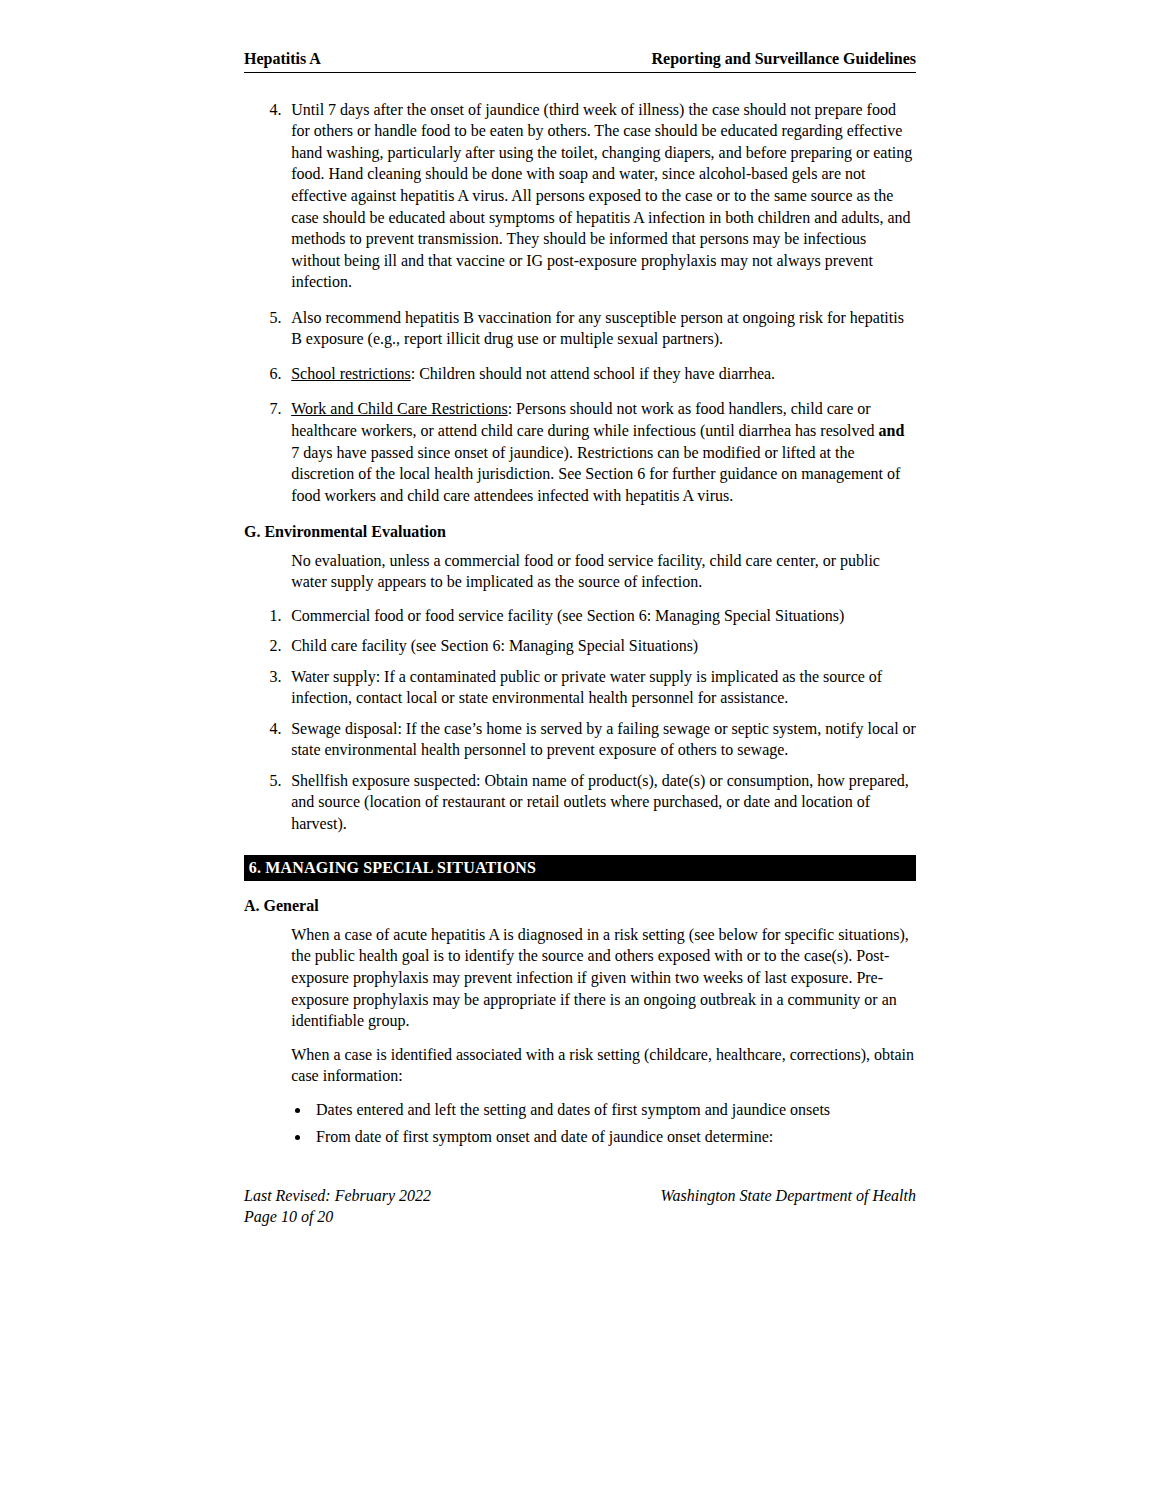Hepatitis A
Reporting and Surveillance Guidelines
Until 7 days after the onset of jaundice (third week of illness) the case should not prepare food for others or handle food to be eaten by others. The case should be educated regarding effective hand washing, particularly after using the toilet, changing diapers, and before preparing or eating food. Hand cleaning should be done with soap and water, since alcohol-based gels are not effective against hepatitis A virus. All persons exposed to the case or to the same source as the case should be educated about symptoms of hepatitis A infection in both children and adults, and methods to prevent transmission. They should be informed that persons may be infectious without being ill and that vaccine or IG post-exposure prophylaxis may not always prevent infection.
Also recommend hepatitis B vaccination for any susceptible person at ongoing risk for hepatitis B exposure (e.g., report illicit drug use or multiple sexual partners).
School restrictions: Children should not attend school if they have diarrhea.
Work and Child Care Restrictions: Persons should not work as food handlers, child care or healthcare workers, or attend child care during while infectious (until diarrhea has resolved and 7 days have passed since onset of jaundice). Restrictions can be modified or lifted at the discretion of the local health jurisdiction. See Section 6 for further guidance on management of food workers and child care attendees infected with hepatitis A virus.
G. Environmental Evaluation
No evaluation, unless a commercial food or food service facility, child care center, or public water supply appears to be implicated as the source of infection.
Commercial food or food service facility (see Section 6: Managing Special Situations)
Child care facility (see Section 6: Managing Special Situations)
Water supply: If a contaminated public or private water supply is implicated as the source of infection, contact local or state environmental health personnel for assistance.
Sewage disposal: If the case’s home is served by a failing sewage or septic system, notify local or state environmental health personnel to prevent exposure of others to sewage.
Shellfish exposure suspected: Obtain name of product(s), date(s) or consumption, how prepared, and source (location of restaurant or retail outlets where purchased, or date and location of harvest).
6. MANAGING SPECIAL SITUATIONS
A. General
When a case of acute hepatitis A is diagnosed in a risk setting (see below for specific situations), the public health goal is to identify the source and others exposed with or to the case(s). Post-exposure prophylaxis may prevent infection if given within two weeks of last exposure. Pre-exposure prophylaxis may be appropriate if there is an ongoing outbreak in a community or an identifiable group.
When a case is identified associated with a risk setting (childcare, healthcare, corrections), obtain case information:
Dates entered and left the setting and dates of first symptom and jaundice onsets
From date of first symptom onset and date of jaundice onset determine:
Last Revised: February 2022
Page 10 of 20
Washington State Department of Health